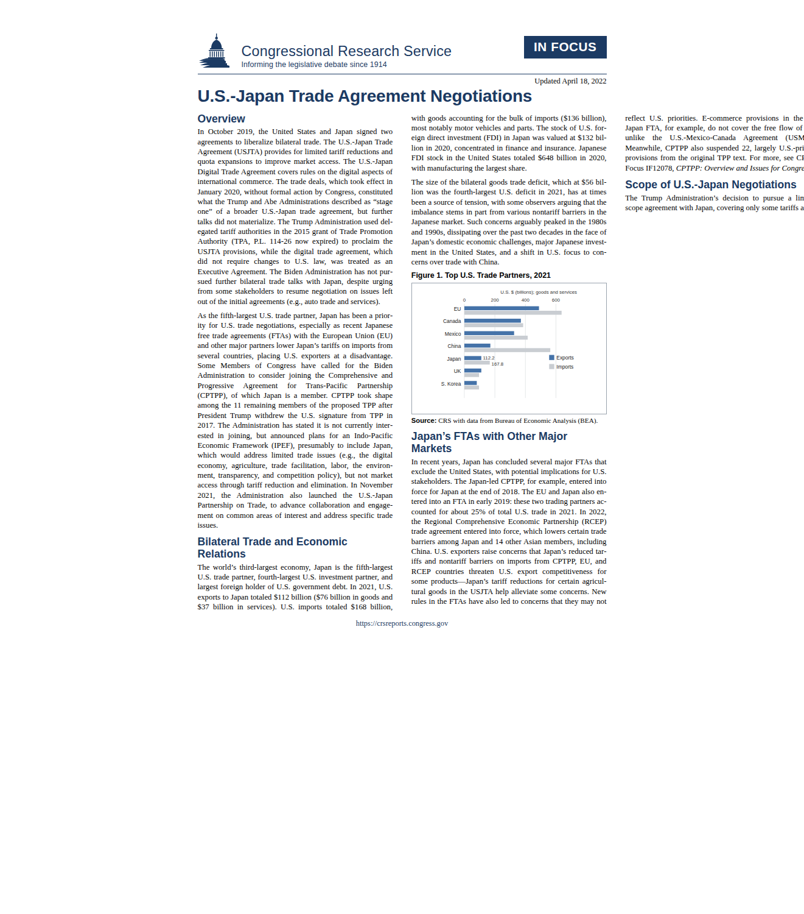Congressional Research Service
Informing the legislative debate since 1914
IN FOCUS
Updated April 18, 2022
U.S.-Japan Trade Agreement Negotiations
Overview
In October 2019, the United States and Japan signed two agreements to liberalize bilateral trade. The U.S.-Japan Trade Agreement (USJTA) provides for limited tariff reductions and quota expansions to improve market access. The U.S.-Japan Digital Trade Agreement covers rules on the digital aspects of international commerce. The trade deals, which took effect in January 2020, without formal action by Congress, constituted what the Trump and Abe Administrations described as “stage one” of a broader U.S.-Japan trade agreement, but further talks did not materialize. The Trump Administration used delegated tariff authorities in the 2015 grant of Trade Promotion Authority (TPA, P.L. 114-26 now expired) to proclaim the USJTA provisions, while the digital trade agreement, which did not require changes to U.S. law, was treated as an Executive Agreement. The Biden Administration has not pursued further bilateral trade talks with Japan, despite urging from some stakeholders to resume negotiation on issues left out of the initial agreements (e.g., auto trade and services).
As the fifth-largest U.S. trade partner, Japan has been a priority for U.S. trade negotiations, especially as recent Japanese free trade agreements (FTAs) with the European Union (EU) and other major partners lower Japan’s tariffs on imports from several countries, placing U.S. exporters at a disadvantage. Some Members of Congress have called for the Biden Administration to consider joining the Comprehensive and Progressive Agreement for Trans-Pacific Partnership (CPTPP), of which Japan is a member. CPTPP took shape among the 11 remaining members of the proposed TPP after President Trump withdrew the U.S. signature from TPP in 2017. The Administration has stated it is not currently interested in joining, but announced plans for an Indo-Pacific Economic Framework (IPEF), presumably to include Japan, which would address limited trade issues (e.g., the digital economy, agriculture, trade facilitation, labor, the environment, transparency, and competition policy), but not market access through tariff reduction and elimination. In November 2021, the Administration also launched the U.S.-Japan Partnership on Trade, to advance collaboration and engagement on common areas of interest and address specific trade issues.
Bilateral Trade and Economic Relations
The world’s third-largest economy, Japan is the fifth-largest U.S. trade partner, fourth-largest U.S. investment partner, and largest foreign holder of U.S. government debt. In 2021, U.S. exports to Japan totaled $112 billion ($76 billion in goods and $37 billion in services). U.S. imports totaled $168 billion, with goods accounting for the bulk of imports ($136 billion), most notably motor vehicles and parts. The stock of U.S. foreign direct investment (FDI) in Japan was valued at $132 billion in 2020, concentrated in finance and insurance. Japanese FDI stock in the United States totaled $648 billion in 2020, with manufacturing the largest share.
The size of the bilateral goods trade deficit, which at $56 billion was the fourth-largest U.S. deficit in 2021, has at times been a source of tension, with some observers arguing that the imbalance stems in part from various nontariff barriers in the Japanese market. Such concerns arguably peaked in the 1980s and 1990s, dissipating over the past two decades in the face of Japan’s domestic economic challenges, major Japanese investment in the United States, and a shift in U.S. focus to concerns over trade with China.
Figure 1. Top U.S. Trade Partners, 2021
U.S. $ (billions); goods and services 0 200 400 600 EU Canada Mexico China Japan 112.2 167.8 UK S. Korea Exports Imports
Source: CRS with data from Bureau of Economic Analysis (BEA).
Japan’s FTAs with Other Major Markets
In recent years, Japan has concluded several major FTAs that exclude the United States, with potential implications for U.S. stakeholders. The Japan-led CPTPP, for example, entered into force for Japan at the end of 2018. The EU and Japan also entered into an FTA in early 2019: these two trading partners accounted for about 25% of total U.S. trade in 2021. In 2022, the Regional Comprehensive Economic Partnership (RCEP) trade agreement entered into force, which lowers certain trade barriers among Japan and 14 other Asian members, including China. U.S. exporters raise concerns that Japan’s reduced tariffs and nontariff barriers on imports from CPTPP, EU, and RCEP countries threaten U.S. export competitiveness for some products—Japan’s tariff reductions for certain agricultural goods in the USJTA help alleviate some concerns. New rules in the FTAs have also led to concerns that they may not reflect U.S. priorities. E-commerce provisions in the EU-Japan FTA, for example, do not cover the free flow of data, unlike the U.S.-Mexico-Canada Agreement (USMCA). Meanwhile, CPTPP also suspended 22, largely U.S.-priority, provisions from the original TPP text. For more, see CRS In Focus IF12078, CPTPP: Overview and Issues for Congress.
Scope of U.S.-Japan Negotiations
The Trump Administration’s decision to pursue a limited-scope agreement with Japan, covering only some tariffs and
https://crsreports.congress.gov